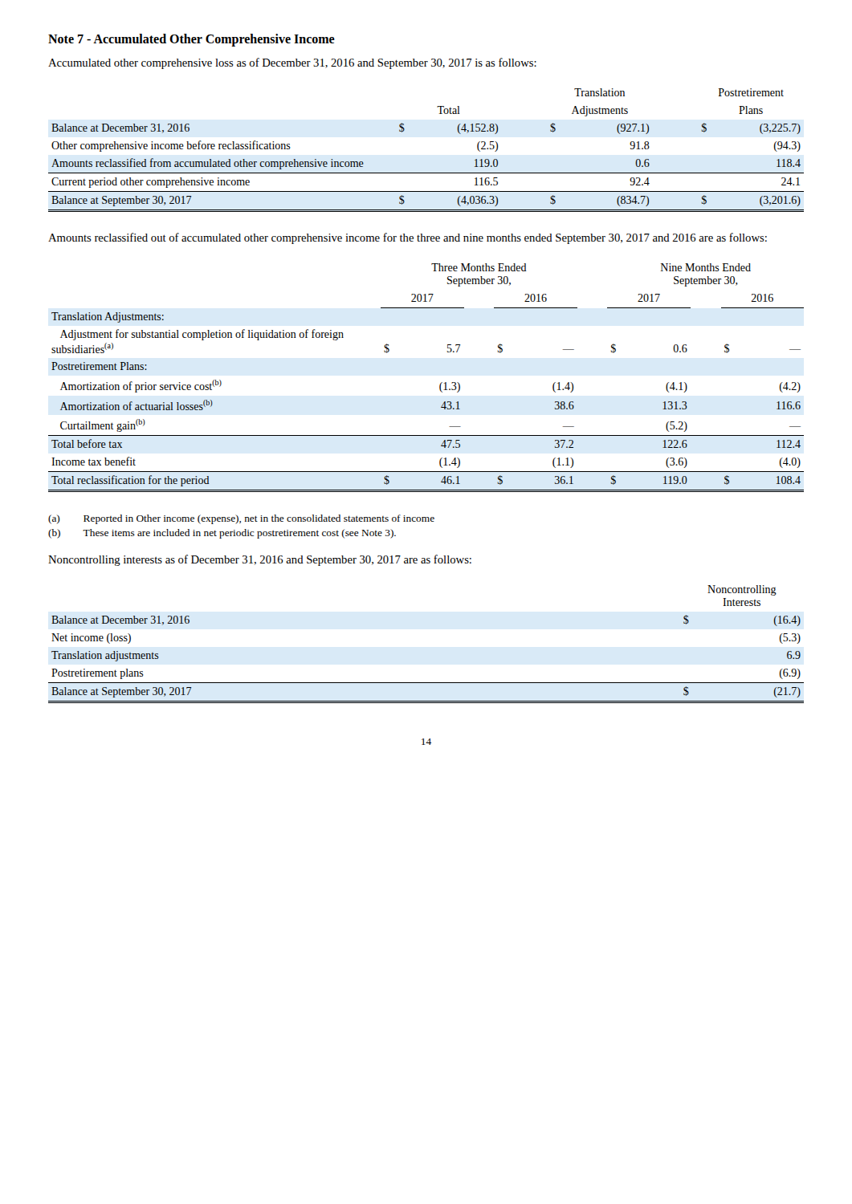Note 7 - Accumulated Other Comprehensive Income
Accumulated other comprehensive loss as of December 31, 2016 and September 30, 2017 is as follows:
| | | | Translation | | Postretirement |
| --- | --- | --- | --- | --- | --- |
| | Total | | Adjustments | | Plans |
| Balance at December 31, 2016 | $ | (4,152.8) | | $ | (927.1) | | $ | (3,225.7) |
| Other comprehensive income before reclassifications | | (2.5) | | | 91.8 | | | (94.3) |
| Amounts reclassified from accumulated other comprehensive income | | 119.0 | | | 0.6 | | | 118.4 |
| Current period other comprehensive income | | 116.5 | | | 92.4 | | | 24.1 |
| Balance at September 30, 2017 | $ | (4,036.3) | | $ | (834.7) | | $ | (3,201.6) |
Amounts reclassified out of accumulated other comprehensive income for the three and nine months ended September 30, 2017 and 2016 are as follows:
| | Three Months Ended September 30, | | Nine Months Ended September 30, |
| --- | --- | --- | --- |
| | 2017 | | 2016 | | 2017 | | 2016 |
| Translation Adjustments: | |
| Adjustment for substantial completion of liquidation of foreign subsidiaries (a) | $ | 5.7 | | $ | — | | $ | 0.6 | | $ | — |
| Postretirement Plans: | |
| Amortization of prior service cost (b) | | (1.3) | | | (1.4) | | | (4.1) | | | (4.2) |
| Amortization of actuarial losses (b) | | 43.1 | | | 38.6 | | | 131.3 | | | 116.6 |
| Curtailment gain (b) | | — | | | — | | | (5.2) | | | — |
| Total before tax | | 47.5 | | | 37.2 | | | 122.6 | | | 112.4 |
| Income tax benefit | | (1.4) | | | (1.1) | | | (3.6) | | | (4.0) |
| Total reclassification for the period | $ | 46.1 | | $ | 36.1 | | $ | 119.0 | | $ | 108.4 |
| (a) | Reported in Other income (expense), net in the consolidated statements of income |
| (b) | These items are included in net periodic postretirement cost (see Note 3). |
Noncontrolling interests as of December 31, 2016 and September 30, 2017 are as follows:
| | Noncontrolling Interests |
| --- | --- |
| Balance at December 31, 2016 | $ | (16.4) |
| Net income (loss) | | (5.3) |
| Translation adjustments | | 6.9 |
| Postretirement plans | | (6.9) |
| Balance at September 30, 2017 | $ | (21.7) |
14